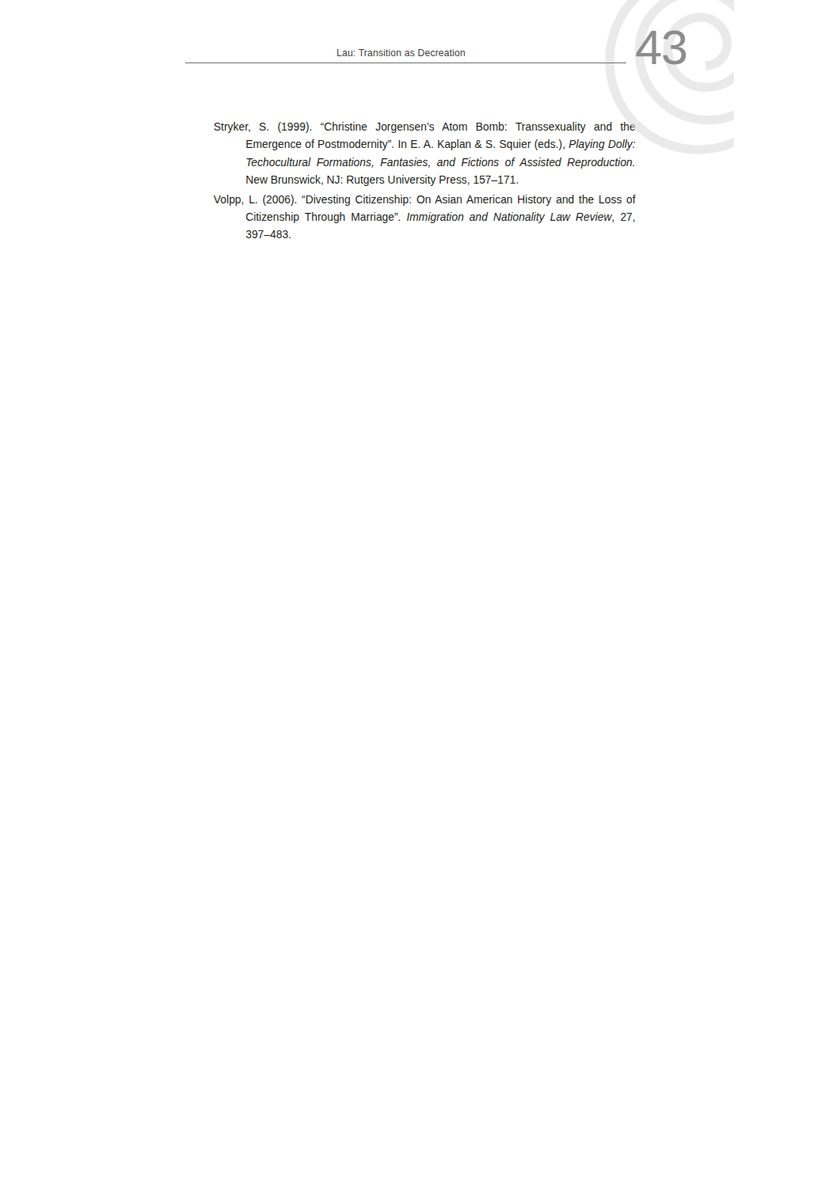43
Lau: Transition as Decreation
Stryker, S. (1999). “Christine Jorgensen’s Atom Bomb: Transsexuality and the Emergence of Postmodernity”. In E. A. Kaplan & S. Squier (eds.), Playing Dolly: Techocultural Formations, Fantasies, and Fictions of Assisted Reproduction. New Brunswick, NJ: Rutgers University Press, 157–171.
Volpp, L. (2006). “Divesting Citizenship: On Asian American History and the Loss of Citizenship Through Marriage”. Immigration and Nationality Law Review, 27, 397–483.